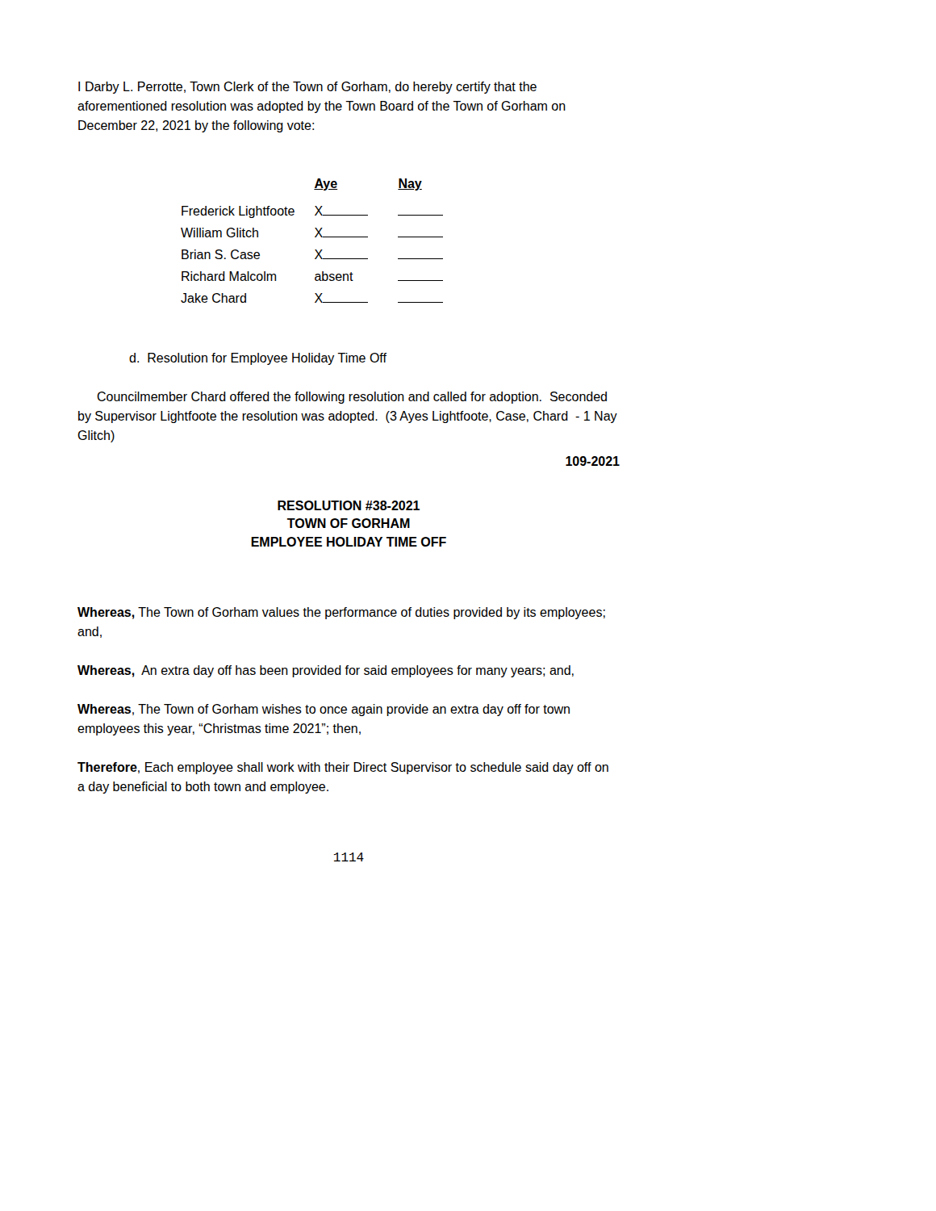I Darby L. Perrotte, Town Clerk of the Town of Gorham, do hereby certify that the aforementioned resolution was adopted by the Town Board of the Town of Gorham on December 22, 2021 by the following vote:
| | Aye | Nay |
| --- | --- | --- |
| Frederick Lightfoote | X | |
| William Glitch | X | |
| Brian S. Case | X | |
| Richard Malcolm | absent | |
| Jake Chard | X | |
d. Resolution for Employee Holiday Time Off
Councilmember Chard offered the following resolution and called for adoption. Seconded by Supervisor Lightfoote the resolution was adopted. (3 Ayes Lightfoote, Case, Chard - 1 Nay Glitch)
109-2021
RESOLUTION #38-2021 TOWN OF GORHAM EMPLOYEE HOLIDAY TIME OFF
Whereas, The Town of Gorham values the performance of duties provided by its employees; and,
Whereas, An extra day off has been provided for said employees for many years; and,
Whereas, The Town of Gorham wishes to once again provide an extra day off for town employees this year, “Christmas time 2021”; then,
Therefore, Each employee shall work with their Direct Supervisor to schedule said day off on a day beneficial to both town and employee.
1114